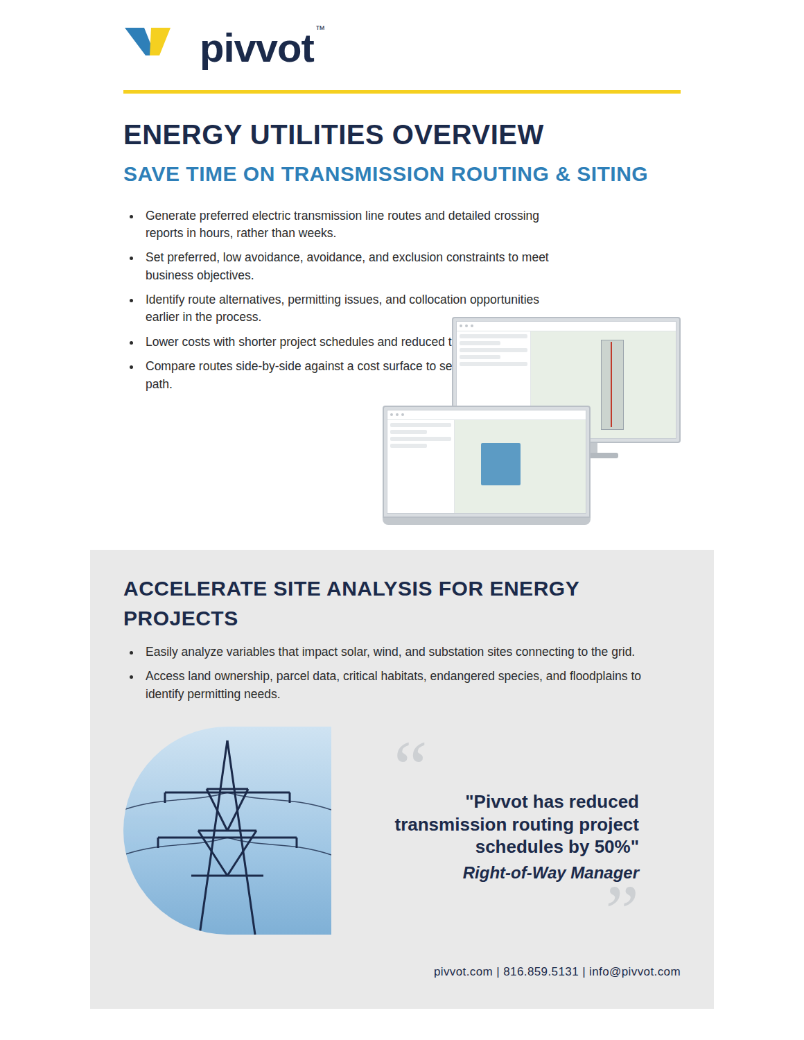pivvot™
Energy Utilities Overview
Save Time on Transmission Routing & Siting
Generate preferred electric transmission line routes and detailed crossing reports in hours, rather than weeks.
Set preferred, low avoidance, avoidance, and exclusion constraints to meet business objectives.
Identify route alternatives, permitting issues, and collocation opportunities earlier in the process.
Lower costs with shorter project schedules and reduced time in field.
Compare routes side-by-side against a cost surface to select the optimal path.
Accelerate Site Analysis for Energy Projects
Easily analyze variables that impact solar, wind, and substation sites connecting to the grid.
Access land ownership, parcel data, critical habitats, endangered species, and floodplains to identify permitting needs.
“
"Pivvot has reduced transmission routing project schedules by 50%"
Right-of-Way Manager
”
pivvot.com | 816.859.5131 | info@pivvot.com